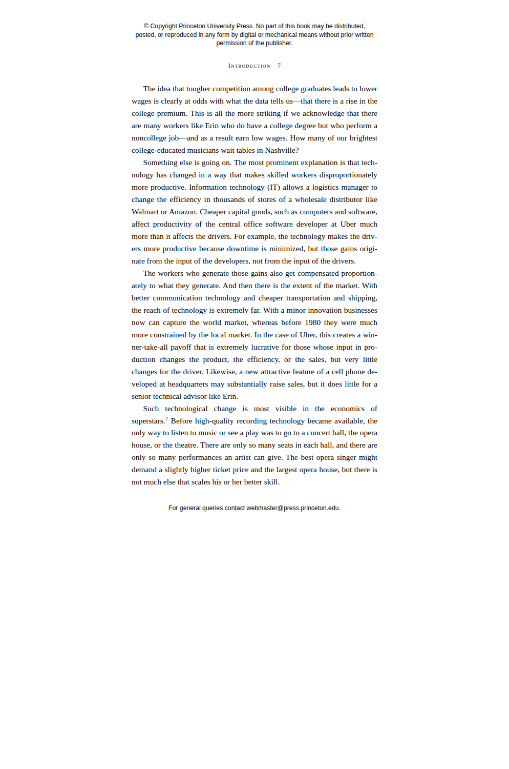© Copyright Princeton University Press. No part of this book may be distributed, posted, or reproduced in any form by digital or mechanical means without prior written permission of the publisher.
Introduction7
The idea that tougher competition among college graduates leads to lower wages is clearly at odds with what the data tells us—that there is a rise in the college premium. This is all the more striking if we acknowledge that there are many workers like Erin who do have a college degree but who perform a noncollege job—and as a result earn low wages. How many of our brightest college-educated musicians wait tables in Nashville?
Something else is going on. The most prominent explanation is that technology has changed in a way that makes skilled workers disproportionately more productive. Information technology (IT) allows a logistics manager to change the efficiency in thousands of stores of a wholesale distributor like Walmart or Amazon. Cheaper capital goods, such as computers and software, affect productivity of the central office software developer at Uber much more than it affects the drivers. For example, the technology makes the drivers more productive because downtime is minimized, but those gains originate from the input of the developers, not from the input of the drivers.
The workers who generate those gains also get compensated proportionately to what they generate. And then there is the extent of the market. With better communication technology and cheaper transportation and shipping, the reach of technology is extremely far. With a minor innovation businesses now can capture the world market, whereas before 1980 they were much more constrained by the local market. In the case of Uber, this creates a winner-take-all payoff that is extremely lucrative for those whose input in production changes the product, the efficiency, or the sales, but very little changes for the driver. Likewise, a new attractive feature of a cell phone developed at headquarters may substantially raise sales, but it does little for a senior technical advisor like Erin.
Such technological change is most visible in the economics of superstars.7 Before high-quality recording technology became available, the only way to listen to music or see a play was to go to a concert hall, the opera house, or the theatre. There are only so many seats in each hall, and there are only so many performances an artist can give. The best opera singer might demand a slightly higher ticket price and the largest opera house, but there is not much else that scales his or her better skill.
For general queries contact webmaster@press.princeton.edu.